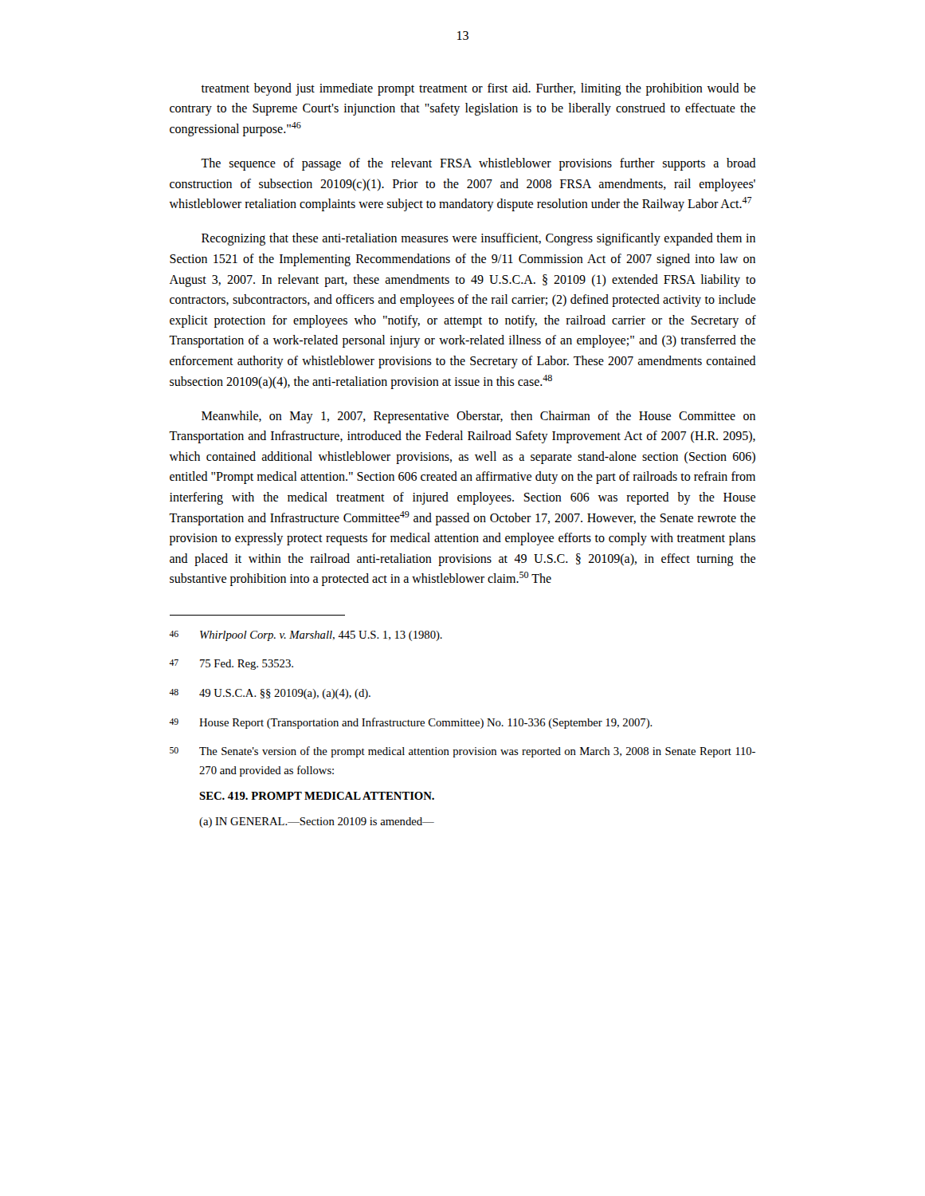13
treatment beyond just immediate prompt treatment or first aid. Further, limiting the prohibition would be contrary to the Supreme Court's injunction that "safety legislation is to be liberally construed to effectuate the congressional purpose."46
The sequence of passage of the relevant FRSA whistleblower provisions further supports a broad construction of subsection 20109(c)(1). Prior to the 2007 and 2008 FRSA amendments, rail employees' whistleblower retaliation complaints were subject to mandatory dispute resolution under the Railway Labor Act.47
Recognizing that these anti-retaliation measures were insufficient, Congress significantly expanded them in Section 1521 of the Implementing Recommendations of the 9/11 Commission Act of 2007 signed into law on August 3, 2007. In relevant part, these amendments to 49 U.S.C.A. § 20109 (1) extended FRSA liability to contractors, subcontractors, and officers and employees of the rail carrier; (2) defined protected activity to include explicit protection for employees who "notify, or attempt to notify, the railroad carrier or the Secretary of Transportation of a work-related personal injury or work-related illness of an employee;" and (3) transferred the enforcement authority of whistleblower provisions to the Secretary of Labor. These 2007 amendments contained subsection 20109(a)(4), the anti-retaliation provision at issue in this case.48
Meanwhile, on May 1, 2007, Representative Oberstar, then Chairman of the House Committee on Transportation and Infrastructure, introduced the Federal Railroad Safety Improvement Act of 2007 (H.R. 2095), which contained additional whistleblower provisions, as well as a separate stand-alone section (Section 606) entitled "Prompt medical attention." Section 606 created an affirmative duty on the part of railroads to refrain from interfering with the medical treatment of injured employees. Section 606 was reported by the House Transportation and Infrastructure Committee49 and passed on October 17, 2007. However, the Senate rewrote the provision to expressly protect requests for medical attention and employee efforts to comply with treatment plans and placed it within the railroad anti-retaliation provisions at 49 U.S.C. § 20109(a), in effect turning the substantive prohibition into a protected act in a whistleblower claim.50 The
46
Whirlpool Corp. v. Marshall, 445 U.S. 1, 13 (1980).
47
75 Fed. Reg. 53523.
48
49 U.S.C.A. §§ 20109(a), (a)(4), (d).
49
House Report (Transportation and Infrastructure Committee) No. 110-336 (September 19, 2007).
50
The Senate's version of the prompt medical attention provision was reported on March 3, 2008 in Senate Report 110-270 and provided as follows:
SEC. 419. PROMPT MEDICAL ATTENTION.
(a) IN GENERAL.—Section 20109 is amended—